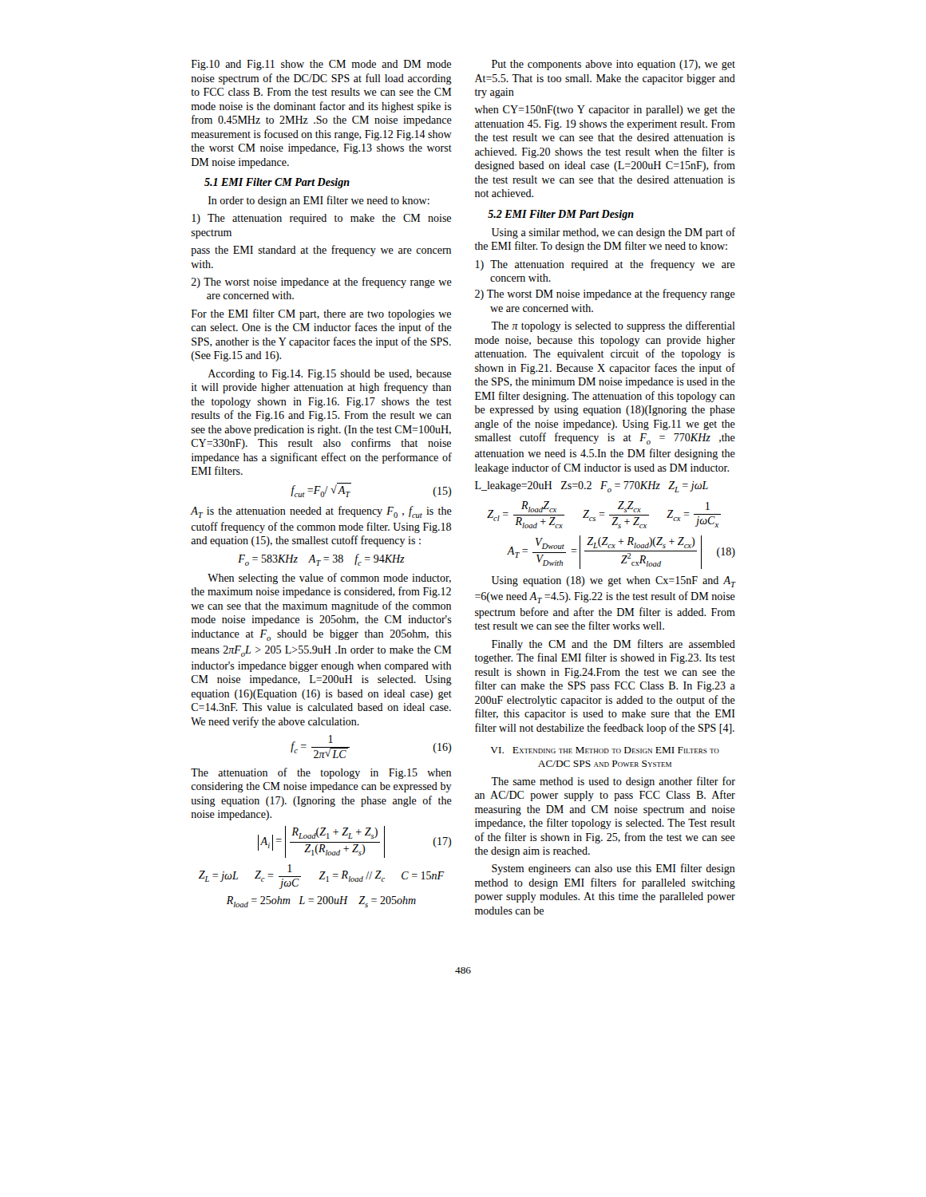Fig.10 and Fig.11 show the CM mode and DM mode noise spectrum of the DC/DC SPS at full load according to FCC class B. From the test results we can see the CM mode noise is the dominant factor and its highest spike is from 0.45MHz to 2MHz .So the CM noise impedance measurement is focused on this range, Fig.12 Fig.14 show the worst CM noise impedance, Fig.13 shows the worst DM noise impedance.
5.1 EMI Filter CM Part Design
In order to design an EMI filter we need to know:
1) The attenuation required to make the CM noise spectrum
pass the EMI standard at the frequency we are concern with.
2) The worst noise impedance at the frequency range we are concerned with.
For the EMI filter CM part, there are two topologies we can select. One is the CM inductor faces the input of the SPS, another is the Y capacitor faces the input of the SPS. (See Fig.15 and 16).
According to Fig.14. Fig.15 should be used, because it will provide higher attenuation at high frequency than the topology shown in Fig.16. Fig.17 shows the test results of the Fig.16 and Fig.15. From the result we can see the above predication is right. (In the test CM=100uH, CY=330nF). This result also confirms that noise impedance has a significant effect on the performance of EMI filters.
fcut =F 0/ AT (15)
AT is the attenuation needed at frequency F 0 , fcut is the cutoff frequency of the common mode filter. Using Fig.18 and equation (15), the smallest cutoff frequency is :
Fo = 583KHz AT = 38 fc = 94KHz
When selecting the value of common mode inductor, the maximum noise impedance is considered, from Fig.12 we can see that the maximum magnitude of the common mode noise impedance is 205ohm, the CM inductor's inductance at Fo should be bigger than 205ohm, this means 2πFo L > 205 L>55.9uH .In order to make the CM inductor's impedance bigger enough when compared with CM noise impedance, L=200uH is selected. Using equation (16)(Equation (16) is based on ideal case) get C=14.3nF. This value is calculated based on ideal case. We need verify the above calculation.
fc = 12πLC (16)
The attenuation of the topology in Fig.15 when considering the CM noise impedance can be expressed by using equation (17). (Ignoring the phase angle of the noise impedance).
Ai = RLoad(Z 1 + ZL + Zs) Z 1(Rload + Zs) (17)
ZL = jωL Zc = 1 jωC Z 1 = Rload // Zc C = 15nF
Rload = 25ohm L = 200uH Zs = 205ohm
Put the components above into equation (17), we get At=5.5. That is too small. Make the capacitor bigger and try again
when CY=150nF(two Y capacitor in parallel) we get the attenuation 45. Fig. 19 shows the experiment result. From the test result we can see that the desired attenuation is achieved. Fig.20 shows the test result when the filter is designed based on ideal case (L=200uH C=15nF), from the test result we can see that the desired attenuation is not achieved.
5.2 EMI Filter DM Part Design
Using a similar method, we can design the DM part of the EMI filter. To design the DM filter we need to know:
1) The attenuation required at the frequency we are concern with.
2) The worst DM noise impedance at the frequency range we are concerned with.
The π topology is selected to suppress the differential mode noise, because this topology can provide higher attenuation. The equivalent circuit of the topology is shown in Fig.21. Because X capacitor faces the input of the SPS, the minimum DM noise impedance is used in the EMI filter designing. The attenuation of this topology can be expressed by using equation (18)(Ignoring the phase angle of the noise impedance). Using Fig.11 we get the smallest cutoff frequency is at Fo = 770KHz ,the attenuation we need is 4.5.In the DM filter designing the leakage inductor of CM inductor is used as DM inductor.
L_leakage=20uH Zs=0.2 Fo = 770KHz ZL = jωL
Zcl = Rload Zcx Rload + Zcx Zcs = Zs Zcx Zs + Zcx Zcx = 1 jωCx
AT = VDwout VDwith = ZL(Zcx + Rload)(Zs + Zcx) Z 2 cx Rload (18)
Using equation (18) we get when Cx=15nF and AT =6(we need AT =4.5). Fig.22 is the test result of DM noise spectrum before and after the DM filter is added. From test result we can see the filter works well.
Finally the CM and the DM filters are assembled together. The final EMI filter is showed in Fig.23. Its test result is shown in Fig.24.From the test we can see the filter can make the SPS pass FCC Class B. In Fig.23 a 200uF electrolytic capacitor is added to the output of the filter, this capacitor is used to make sure that the EMI filter will not destabilize the feedback loop of the SPS [4].
VI. Extending the Method to Design EMI Filters to AC/DC SPS and Power System
The same method is used to design another filter for an AC/DC power supply to pass FCC Class B. After measuring the DM and CM noise spectrum and noise impedance, the filter topology is selected. The Test result of the filter is shown in Fig. 25, from the test we can see the design aim is reached.
System engineers can also use this EMI filter design method to design EMI filters for paralleled switching power supply modules. At this time the paralleled power modules can be
486